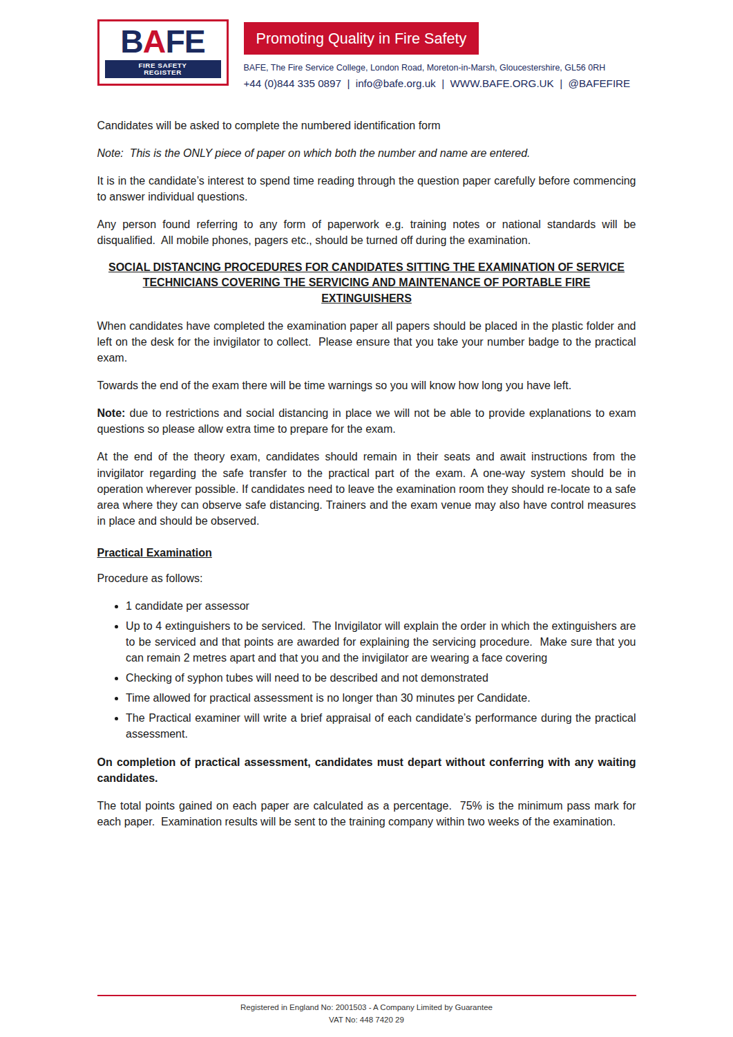BAFE
FIRE SAFETY REGISTER
Promoting Quality in Fire Safety
BAFE, The Fire Service College, London Road, Moreton-in-Marsh, Gloucestershire, GL56 0RH
+44 (0)844 335 0897 | info@bafe.org.uk | WWW.BAFE.ORG.UK | @BAFEFIRE
Candidates will be asked to complete the numbered identification form
Note: This is the ONLY piece of paper on which both the number and name are entered.
It is in the candidate’s interest to spend time reading through the question paper carefully before commencing to answer individual questions.
Any person found referring to any form of paperwork e.g. training notes or national standards will be disqualified. All mobile phones, pagers etc., should be turned off during the examination.
Social distancing procedures for candidates sitting the examination of service technicians covering the servicing and maintenance of portable fire extinguishers
When candidates have completed the examination paper all papers should be placed in the plastic folder and left on the desk for the invigilator to collect. Please ensure that you take your number badge to the practical exam.
Towards the end of the exam there will be time warnings so you will know how long you have left.
Note: due to restrictions and social distancing in place we will not be able to provide explanations to exam questions so please allow extra time to prepare for the exam.
At the end of the theory exam, candidates should remain in their seats and await instructions from the invigilator regarding the safe transfer to the practical part of the exam. A one-way system should be in operation wherever possible. If candidates need to leave the examination room they should re-locate to a safe area where they can observe safe distancing. Trainers and the exam venue may also have control measures in place and should be observed.
Practical Examination
Procedure as follows:
1 candidate per assessor
Up to 4 extinguishers to be serviced. The Invigilator will explain the order in which the extinguishers are to be serviced and that points are awarded for explaining the servicing procedure. Make sure that you can remain 2 metres apart and that you and the invigilator are wearing a face covering
Checking of syphon tubes will need to be described and not demonstrated
Time allowed for practical assessment is no longer than 30 minutes per Candidate.
The Practical examiner will write a brief appraisal of each candidate’s performance during the practical assessment.
On completion of practical assessment, candidates must depart without conferring with any waiting candidates.
The total points gained on each paper are calculated as a percentage. 75% is the minimum pass mark for each paper. Examination results will be sent to the training company within two weeks of the examination.
Registered in England No: 2001503 - A Company Limited by Guarantee
VAT No: 448 7420 29